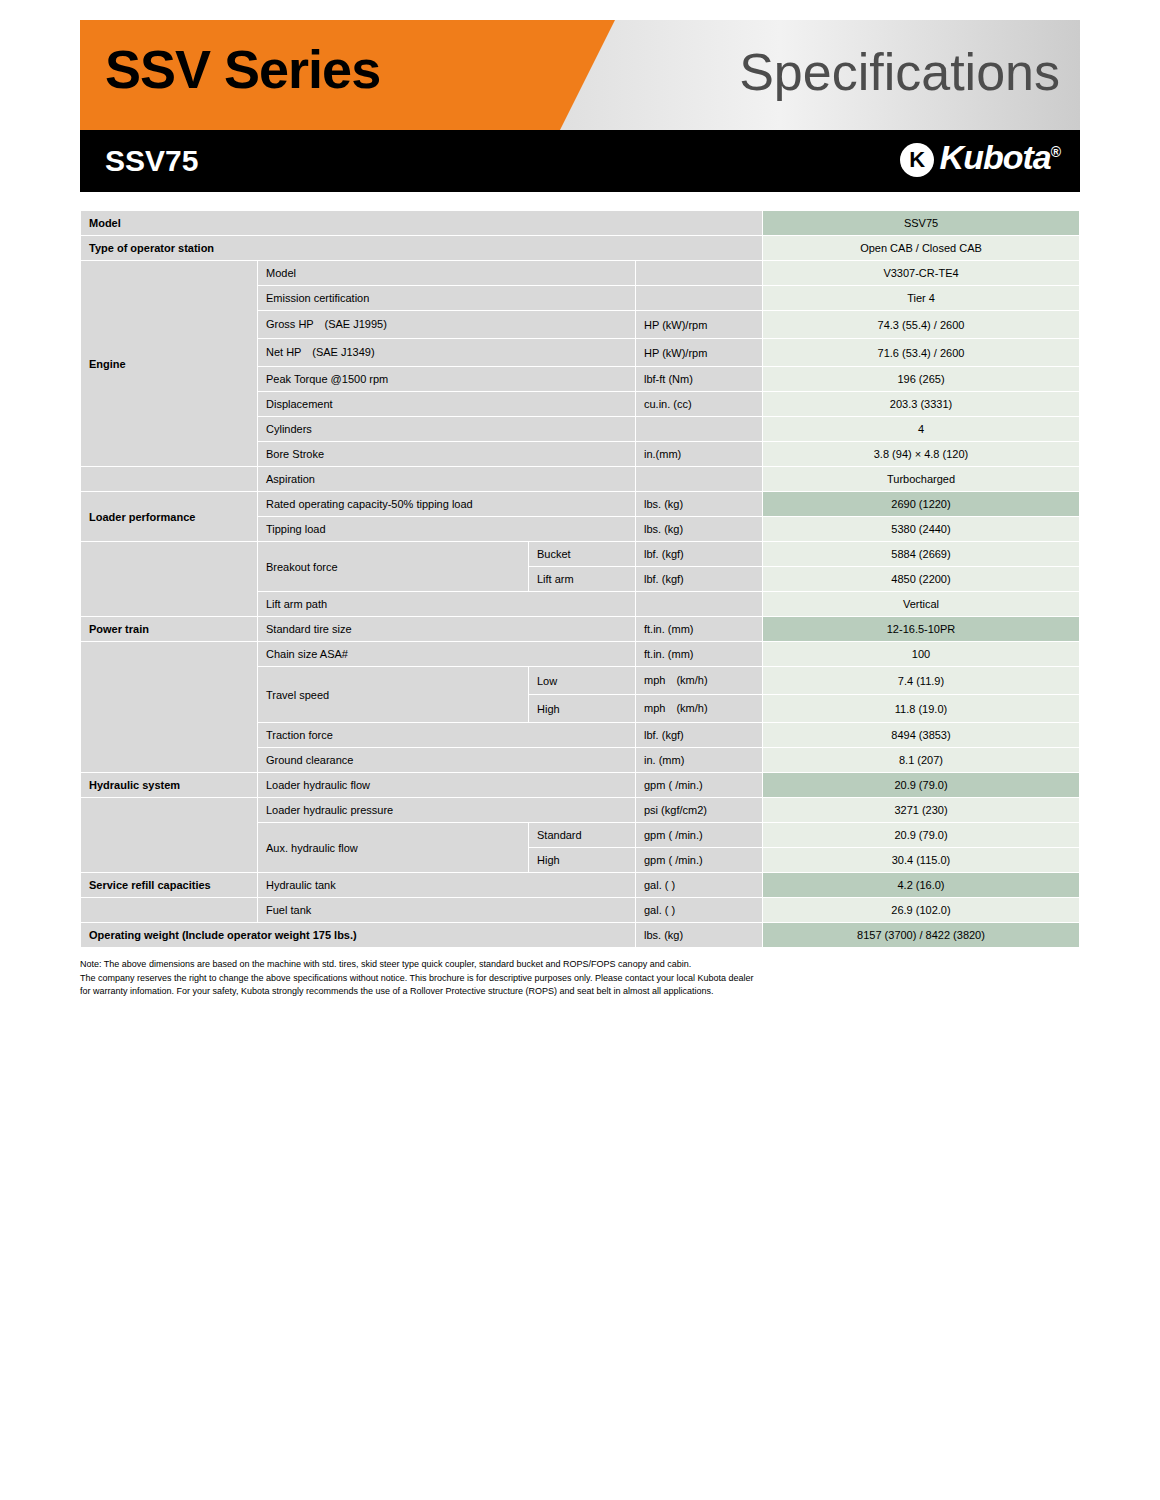SSV Series
Specifications
SSV75
KKubota®
| Model | SSV75 |
| Type of operator station | Open CAB / Closed CAB |
| Engine | Model | | V3307-CR-TE4 |
| Emission certification | | Tier 4 |
| Gross HP (SAE J1995) | HP (kW)/rpm | 74.3 (55.4) / 2600 |
| Net HP (SAE J1349) | HP (kW)/rpm | 71.6 (53.4) / 2600 |
| Peak Torque @1500 rpm | lbf-ft (Nm) | 196 (265) |
| Displacement | cu.in. (cc) | 203.3 (3331) |
| Cylinders | | 4 |
| Bore Stroke | in.(mm) | 3.8 (94) × 4.8 (120) |
| | Aspiration | | Turbocharged |
| Loader performance | Rated operating capacity-50% tipping load | lbs. (kg) | 2690 (1220) |
| Tipping load | lbs. (kg) | 5380 (2440) |
| | Breakout force | Bucket | lbf. (kgf) | 5884 (2669) |
| Lift arm | lbf. (kgf) | 4850 (2200) |
| Lift arm path | | Vertical |
| Power train | Standard tire size | ft.in. (mm) | 12-16.5-10PR |
| | Chain size ASA# | ft.in. (mm) | 100 |
| Travel speed | Low | mph (km/h) | 7.4 (11.9) |
| High | mph (km/h) | 11.8 (19.0) |
| Traction force | lbf. (kgf) | 8494 (3853) |
| Ground clearance | in. (mm) | 8.1 (207) |
| Hydraulic system | Loader hydraulic flow | gpm ( /min.) | 20.9 (79.0) |
| | Loader hydraulic pressure | psi (kgf/cm2) | 3271 (230) |
| Aux. hydraulic flow | Standard | gpm ( /min.) | 20.9 (79.0) |
| High | gpm ( /min.) | 30.4 (115.0) |
| Service refill capacities | Hydraulic tank | gal. ( ) | 4.2 (16.0) |
| | Fuel tank | gal. ( ) | 26.9 (102.0) |
| Operating weight (Include operator weight 175 lbs.) | lbs. (kg) | 8157 (3700) / 8422 (3820) |
Note: The above dimensions are based on the machine with std. tires, skid steer type quick coupler, standard bucket and ROPS/FOPS canopy and cabin.
The company reserves the right to change the above specifications without notice. This brochure is for descriptive purposes only. Please contact your local Kubota dealer
for warranty infomation. For your safety, Kubota strongly recommends the use of a Rollover Protective structure (ROPS) and seat belt in almost all applications.